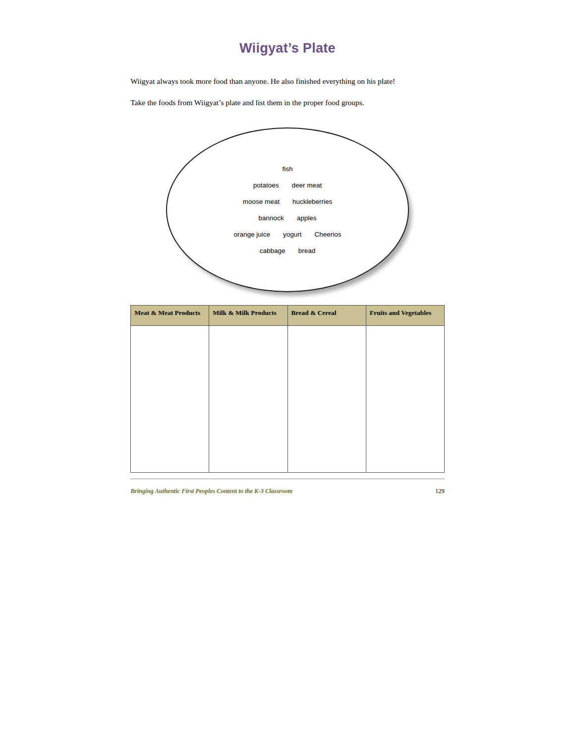Wiigyat’s Plate
Wiigyat always took more food than anyone. He also finished everything on his plate!
Take the foods from Wiigyat’s plate and list them in the proper food groups.
fish
potatoes deer meat
moose meat huckleberries
bannock apples
orange juice yogurt Cheerios
cabbage bread
| Meat & Meat Products | Milk & Milk Products | Bread & Cereal | Fruits and Vegetables |
| --- | --- | --- | --- |
Bringing Authentic First Peoples Content to the K-3 Classroom 129